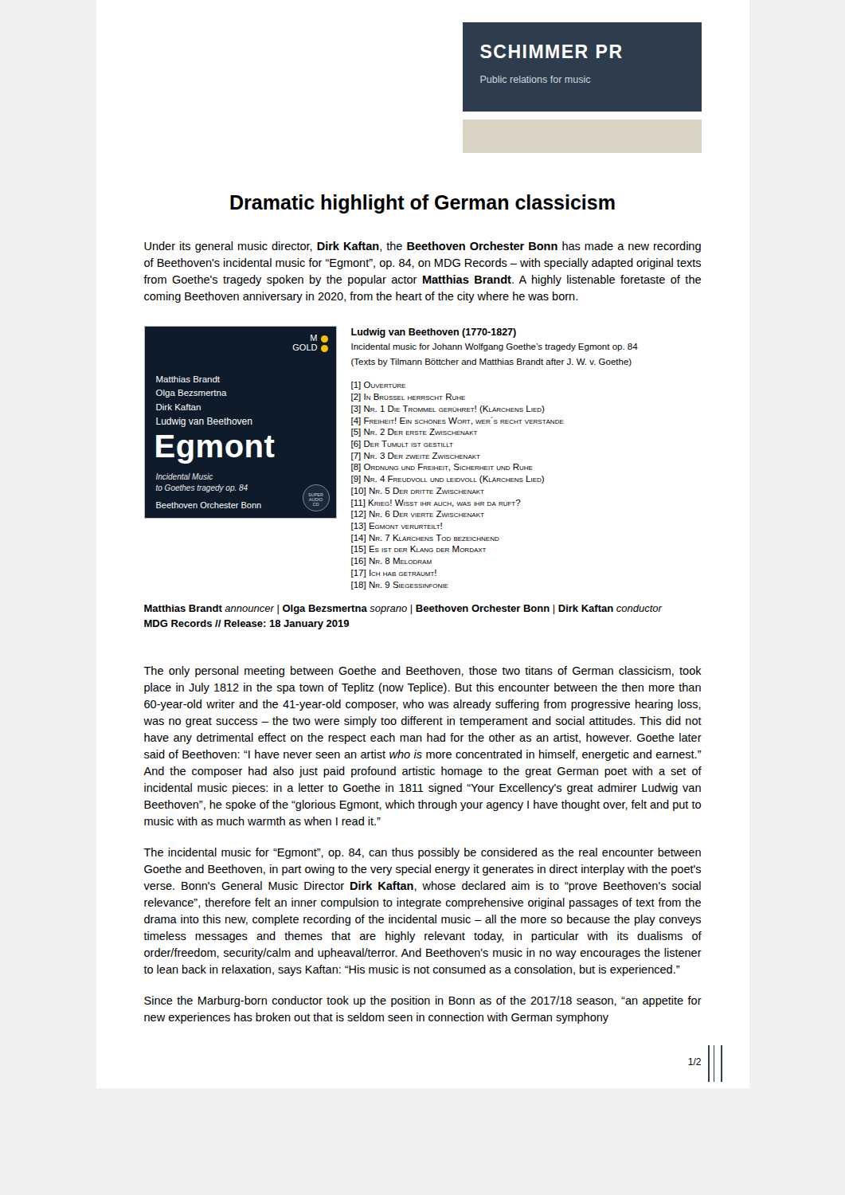SCHIMMER PR
Public relations for music
Dramatic highlight of German classicism
Under its general music director, Dirk Kaftan, the Beethoven Orchester Bonn has made a new recording of Beethoven's incidental music for “Egmont”, op. 84, on MDG Records – with specially adapted original texts from Goethe's tragedy spoken by the popular actor Matthias Brandt. A highly listenable foretaste of the coming Beethoven anniversary in 2020, from the heart of the city where he was born.
M
GOLD
Matthias Brandt
Olga Bezsmertna
Dirk Kaftan
Ludwig van Beethoven
Egmont
Incidental Music
to Goethes tragedy op. 84
Beethoven Orchester Bonn
SUPER
AUDIO
CD
Ludwig van Beethoven (1770-1827)
Incidental music for Johann Wolfgang Goethe’s tragedy Egmont op. 84
(Texts by Tilmann Böttcher and Matthias Brandt after J. W. v. Goethe)
[1] Ouvertüre
[2] In Brüssel herrscht Ruhe
[3] Nr. 1 Die Trommel gerühret! (Klärchens Lied)
[4] Freiheit! Ein schönes Wort, wer´s recht verstände
[5] Nr. 2 Der erste Zwischenakt
[6] Der Tumult ist gestillt
[7] Nr. 3 Der zweite Zwischenakt
[8] Ordnung und Freiheit, Sicherheit und Ruhe
[9] Nr. 4 Freudvoll und leidvoll (Klärchens Lied)
[10] Nr. 5 Der dritte Zwischenakt
[11] Krieg! Wisst ihr auch, was ihr da ruft?
[12] Nr. 6 Der vierte Zwischenakt
[13] Egmont verurteilt!
[14] Nr. 7 Klärchens Tod bezeichnend
[15] Es ist der Klang der Mordaxt
[16] Nr. 8 Melodram
[17] Ich hab geträumt!
[18] Nr. 9 Siegessinfonie
Matthias Brandt announcer | Olga Bezsmertna soprano | Beethoven Orchester Bonn | Dirk Kaftan conductor
MDG Records // Release: 18 January 2019
The only personal meeting between Goethe and Beethoven, those two titans of German classicism, took place in July 1812 in the spa town of Teplitz (now Teplice). But this encounter between the then more than 60-year-old writer and the 41-year-old composer, who was already suffering from progressive hearing loss, was no great success – the two were simply too different in temperament and social attitudes. This did not have any detrimental effect on the respect each man had for the other as an artist, however. Goethe later said of Beethoven: “I have never seen an artist who is more concentrated in himself, energetic and earnest.” And the composer had also just paid profound artistic homage to the great German poet with a set of incidental music pieces: in a letter to Goethe in 1811 signed “Your Excellency's great admirer Ludwig van Beethoven”, he spoke of the “glorious Egmont, which through your agency I have thought over, felt and put to music with as much warmth as when I read it.”
The incidental music for “Egmont”, op. 84, can thus possibly be considered as the real encounter between Goethe and Beethoven, in part owing to the very special energy it generates in direct interplay with the poet's verse. Bonn's General Music Director Dirk Kaftan, whose declared aim is to “prove Beethoven's social relevance”, therefore felt an inner compulsion to integrate comprehensive original passages of text from the drama into this new, complete recording of the incidental music – all the more so because the play conveys timeless messages and themes that are highly relevant today, in particular with its dualisms of order/freedom, security/calm and upheaval/terror. And Beethoven's music in no way encourages the listener to lean back in relaxation, says Kaftan: “His music is not consumed as a consolation, but is experienced.”
Since the Marburg-born conductor took up the position in Bonn as of the 2017/18 season, “an appetite for new experiences has broken out that is seldom seen in connection with German symphony
1/2